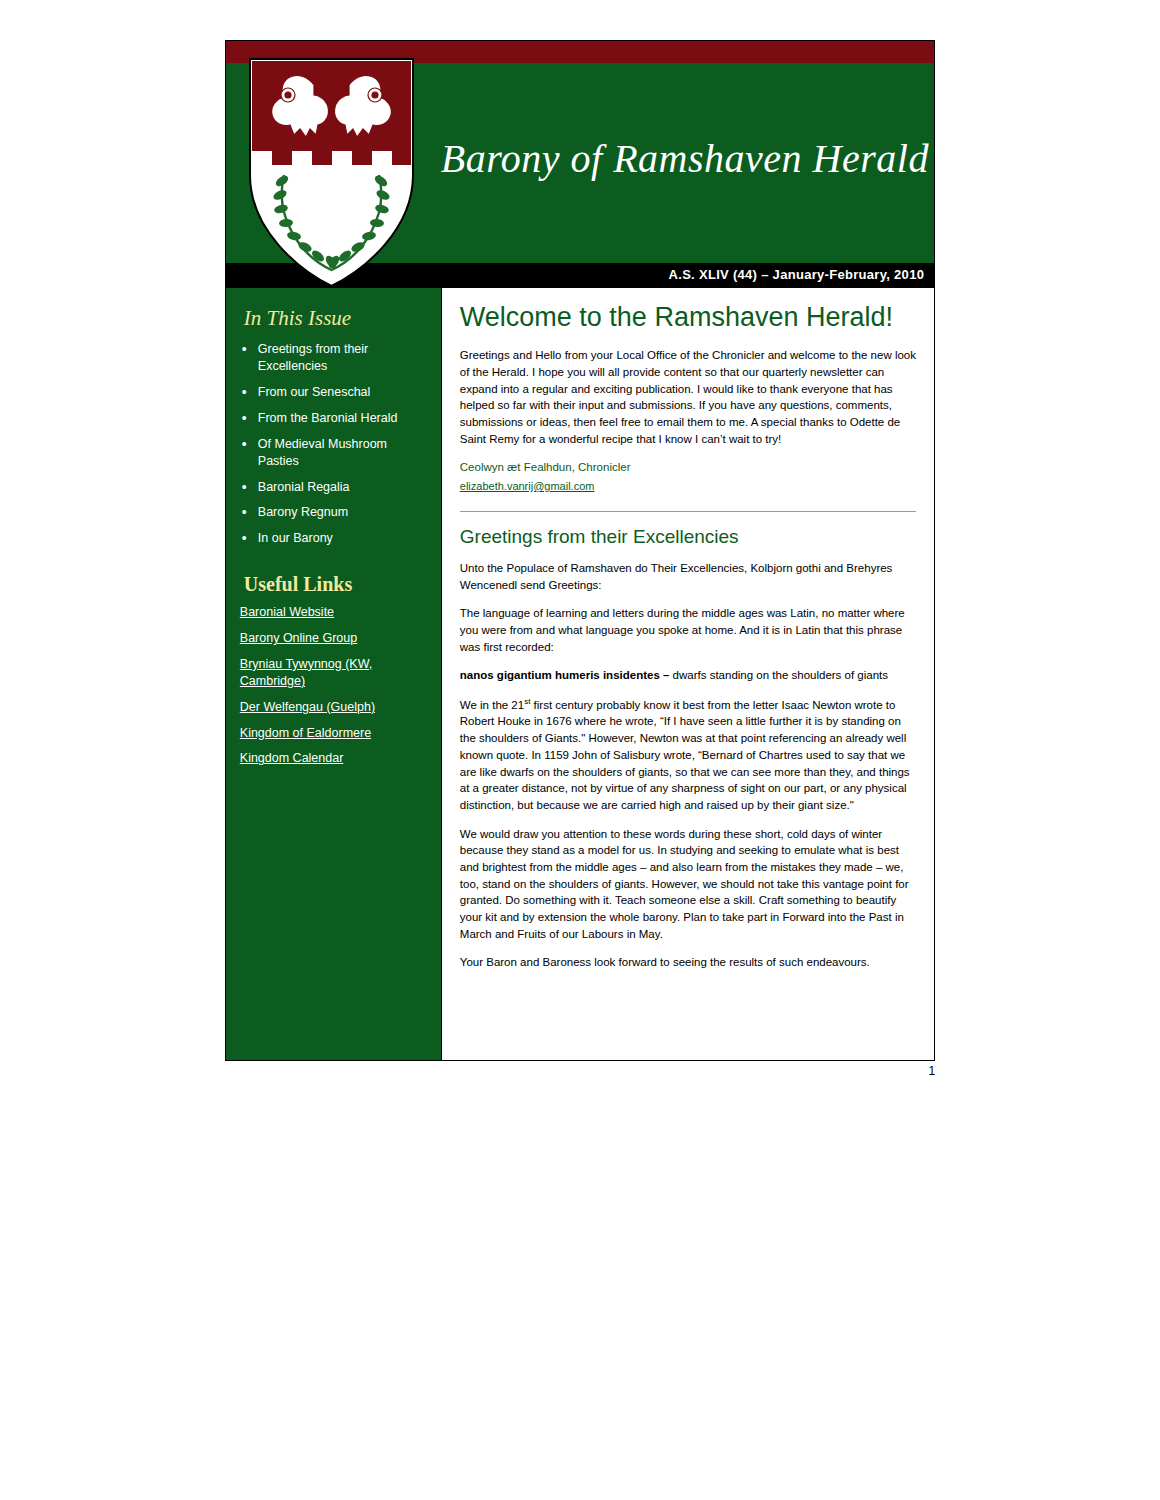Barony of Ramshaven Herald
A.S. XLIV (44) – January-February, 2010
In This Issue
Greetings from their Excellencies
From our Seneschal
From the Baronial Herald
Of Medieval Mushroom Pasties
Baronial Regalia
Barony Regnum
In our Barony
Useful Links
Baronial Website Barony Online Group Bryniau Tywynnog (KW, Cambridge) Der Welfengau (Guelph) Kingdom of Ealdormere Kingdom Calendar
Welcome to the Ramshaven Herald!
Greetings and Hello from your Local Office of the Chronicler and welcome to the new look of the Herald. I hope you will all provide content so that our quarterly newsletter can expand into a regular and exciting publication. I would like to thank everyone that has helped so far with their input and submissions. If you have any questions, comments, submissions or ideas, then feel free to email them to me. A special thanks to Odette de Saint Remy for a wonderful recipe that I know I can’t wait to try!
Ceolwyn æt Fealhdun, Chronicler
elizabeth.vanrij@gmail.com
Greetings from their Excellencies
Unto the Populace of Ramshaven do Their Excellencies, Kolbjorn gothi and Brehyres Wencenedl send Greetings:
The language of learning and letters during the middle ages was Latin, no matter where you were from and what language you spoke at home. And it is in Latin that this phrase was first recorded:
nanos gigantium humeris insidentes – dwarfs standing on the shoulders of giants
We in the 21st first century probably know it best from the letter Isaac Newton wrote to Robert Houke in 1676 where he wrote, “If I have seen a little further it is by standing on the shoulders of Giants." However, Newton was at that point referencing an already well known quote. In 1159 John of Salisbury wrote, “Bernard of Chartres used to say that we are like dwarfs on the shoulders of giants, so that we can see more than they, and things at a greater distance, not by virtue of any sharpness of sight on our part, or any physical distinction, but because we are carried high and raised up by their giant size."
We would draw you attention to these words during these short, cold days of winter because they stand as a model for us. In studying and seeking to emulate what is best and brightest from the middle ages – and also learn from the mistakes they made – we, too, stand on the shoulders of giants. However, we should not take this vantage point for granted. Do something with it. Teach someone else a skill. Craft something to beautify your kit and by extension the whole barony. Plan to take part in Forward into the Past in March and Fruits of our Labours in May.
Your Baron and Baroness look forward to seeing the results of such endeavours.
1